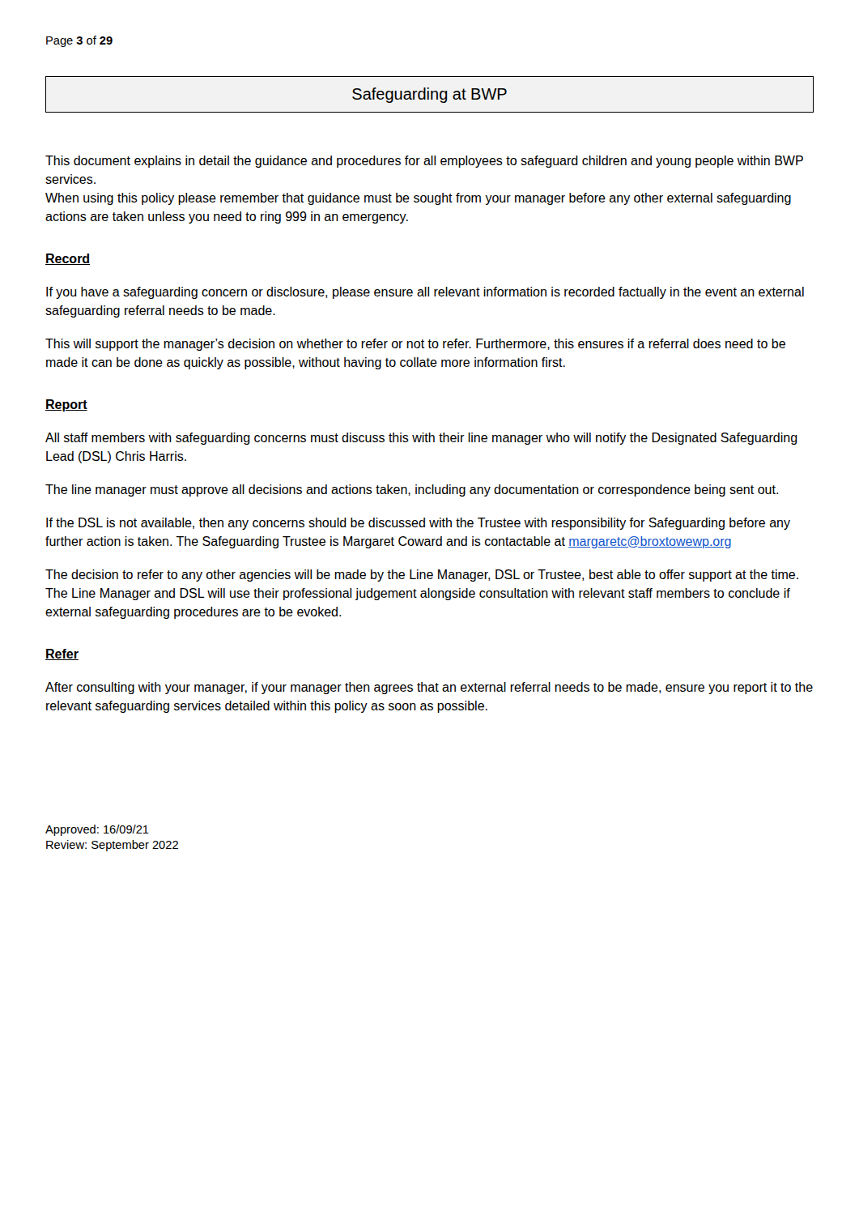Page 3 of 29
Safeguarding at BWP
This document explains in detail the guidance and procedures for all employees to safeguard children and young people within BWP services.
When using this policy please remember that guidance must be sought from your manager before any other external safeguarding actions are taken unless you need to ring 999 in an emergency.
Record
If you have a safeguarding concern or disclosure, please ensure all relevant information is recorded factually in the event an external safeguarding referral needs to be made.
This will support the manager’s decision on whether to refer or not to refer. Furthermore, this ensures if a referral does need to be made it can be done as quickly as possible, without having to collate more information first.
Report
All staff members with safeguarding concerns must discuss this with their line manager who will notify the Designated Safeguarding Lead (DSL) Chris Harris.
The line manager must approve all decisions and actions taken, including any documentation or correspondence being sent out.
If the DSL is not available, then any concerns should be discussed with the Trustee with responsibility for Safeguarding before any further action is taken. The Safeguarding Trustee is Margaret Coward and is contactable at margaretc@broxtowewp.org
The decision to refer to any other agencies will be made by the Line Manager, DSL or Trustee, best able to offer support at the time. The Line Manager and DSL will use their professional judgement alongside consultation with relevant staff members to conclude if external safeguarding procedures are to be evoked.
Refer
After consulting with your manager, if your manager then agrees that an external referral needs to be made, ensure you report it to the relevant safeguarding services detailed within this policy as soon as possible.
Approved: 16/09/21
Review: September 2022